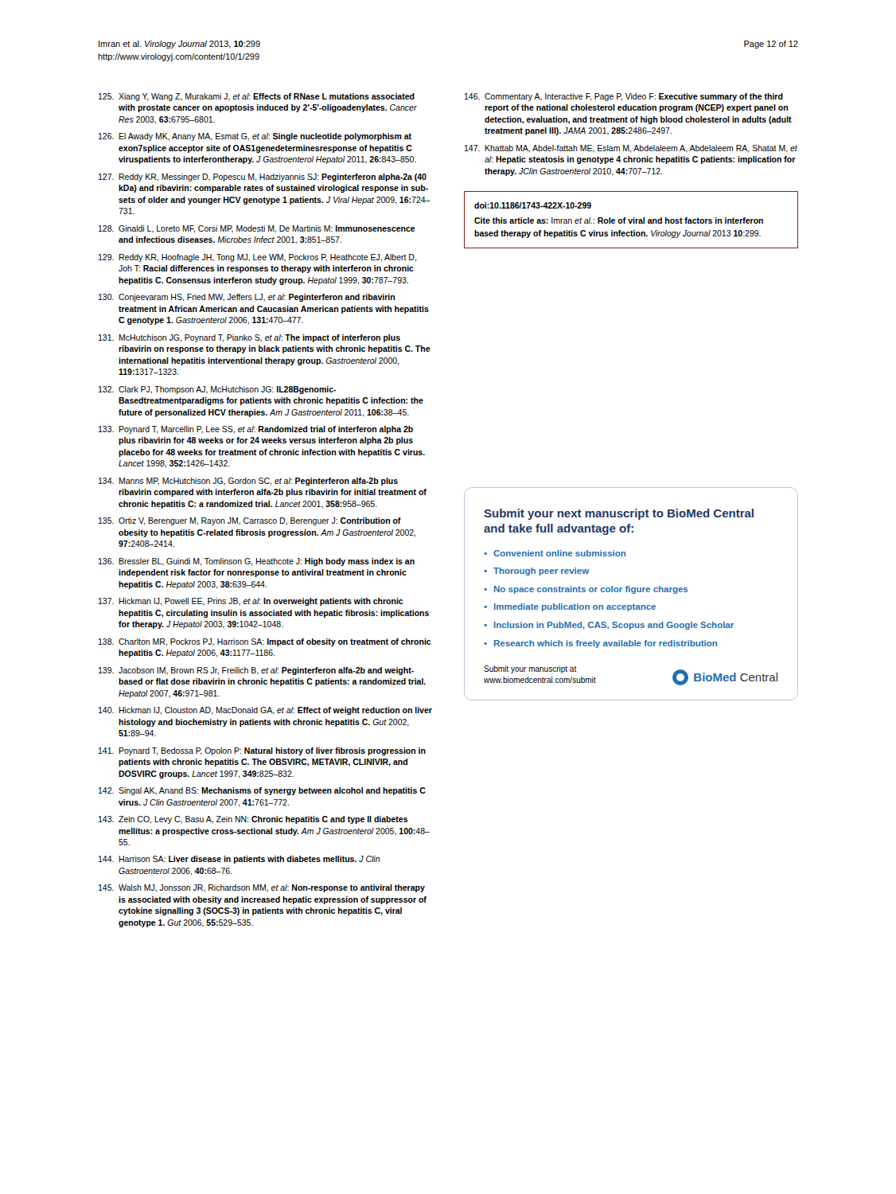Imran et al. Virology Journal 2013, 10:299
http://www.virologyj.com/content/10/1/299
Page 12 of 12
125. Xiang Y, Wang Z, Murakami J, et al: Effects of RNase L mutations associated with prostate cancer on apoptosis induced by 2′-5′-oligoadenylates. Cancer Res 2003, 63: 6795–6801.
126. El Awady MK, Anany MA, Esmat G, et al: Single nucleotide polymorphism at exon7splice acceptor site of OAS1genedeterminesresponse of hepatitis C viruspatients to interferontherapy. J Gastroenterol Hepatol 2011, 26: 843–850.
127. Reddy KR, Messinger D, Popescu M, Hadziyannis SJ: Peginterferon alpha-2a (40 kDa) and ribavirin: comparable rates of sustained virological response in sub-sets of older and younger HCV genotype 1 patients. J Viral Hepat 2009, 16: 724–731.
128. Ginaldi L, Loreto MF, Corsi MP, Modesti M, De Martinis M: Immunosenescence and infectious diseases. Microbes Infect 2001, 3: 851–857.
129. Reddy KR, Hoofnagle JH, Tong MJ, Lee WM, Pockros P, Heathcote EJ, Albert D, Joh T: Racial differences in responses to therapy with interferon in chronic hepatitis C. Consensus interferon study group. Hepatol 1999, 30: 787–793.
130. Conjeevaram HS, Fried MW, Jeffers LJ, et al: Peginterferon and ribavirin treatment in African American and Caucasian American patients with hepatitis C genotype 1. Gastroenterol 2006, 131: 470–477.
131. McHutchison JG, Poynard T, Pianko S, et al: The impact of interferon plus ribavirin on response to therapy in black patients with chronic hepatitis C. The international hepatitis interventional therapy group. Gastroenterol 2000, 119: 1317–1323.
132. Clark PJ, Thompson AJ, McHutchison JG: IL28Bgenomic-Basedtreatmentparadigms for patients with chronic hepatitis C infection: the future of personalized HCV therapies. Am J Gastroenterol 2011, 106: 38–45.
133. Poynard T, Marcellin P, Lee SS, et al: Randomized trial of interferon alpha 2b plus ribavirin for 48 weeks or for 24 weeks versus interferon alpha 2b plus placebo for 48 weeks for treatment of chronic infection with hepatitis C virus. Lancet 1998, 352: 1426–1432.
134. Manns MP, McHutchison JG, Gordon SC, et al: Peginterferon alfa-2b plus ribavirin compared with interferon alfa-2b plus ribavirin for initial treatment of chronic hepatitis C: a randomized trial. Lancet 2001, 358: 958–965.
135. Ortiz V, Berenguer M, Rayon JM, Carrasco D, Berenguer J: Contribution of obesity to hepatitis C-related fibrosis progression. Am J Gastroenterol 2002, 97: 2408–2414.
136. Bressler BL, Guindi M, Tomlinson G, Heathcote J: High body mass index is an independent risk factor for nonresponse to antiviral treatment in chronic hepatitis C. Hepatol 2003, 38: 639–644.
137. Hickman IJ, Powell EE, Prins JB, et al: In overweight patients with chronic hepatitis C, circulating insulin is associated with hepatic fibrosis: implications for therapy. J Hepatol 2003, 39: 1042–1048.
138. Charlton MR, Pockros PJ, Harrison SA: Impact of obesity on treatment of chronic hepatitis C. Hepatol 2006, 43: 1177–1186.
139. Jacobson IM, Brown RS Jr, Freilich B, et al: Peginterferon alfa-2b and weight-based or flat dose ribavirin in chronic hepatitis C patients: a randomized trial. Hepatol 2007, 46: 971–981.
140. Hickman IJ, Clouston AD, MacDonald GA, et al: Effect of weight reduction on liver histology and biochemistry in patients with chronic hepatitis C. Gut 2002, 51: 89–94.
141. Poynard T, Bedossa P, Opolon P: Natural history of liver fibrosis progression in patients with chronic hepatitis C. The OBSVIRC, METAVIR, CLINIVIR, and DOSVIRC groups. Lancet 1997, 349: 825–832.
142. Singal AK, Anand BS: Mechanisms of synergy between alcohol and hepatitis C virus. J Clin Gastroenterol 2007, 41: 761–772.
143. Zein CO, Levy C, Basu A, Zein NN: Chronic hepatitis C and type II diabetes mellitus: a prospective cross-sectional study. Am J Gastroenterol 2005, 100: 48–55.
144. Harrison SA: Liver disease in patients with diabetes mellitus. J Clin Gastroenterol 2006, 40: 68–76.
145. Walsh MJ, Jonsson JR, Richardson MM, et al: Non-response to antiviral therapy is associated with obesity and increased hepatic expression of suppressor of cytokine signalling 3 (SOCS-3) in patients with chronic hepatitis C, viral genotype 1. Gut 2006, 55: 529–535.
146. Commentary A, Interactive F, Page P, Video F: Executive summary of the third report of the national cholesterol education program (NCEP) expert panel on detection, evaluation, and treatment of high blood cholesterol in adults (adult treatment panel III). JAMA 2001, 285: 2486–2497.
147. Khattab MA, Abdel-fattah ME, Eslam M, Abdelaleem A, Abdelaleem RA, Shatat M, et al: Hepatic steatosis in genotype 4 chronic hepatitis C patients: implication for therapy. JClin Gastroenterol 2010, 44: 707–712.
doi:10.1186/1743-422X-10-299
Cite this article as: Imran et al.: Role of viral and host factors in interferon based therapy of hepatitis C virus infection. Virology Journal 2013 10:299.
Submit your next manuscript to BioMed Central
and take full advantage of:
Convenient online submission
Thorough peer review
No space constraints or color figure charges
Immediate publication on acceptance
Inclusion in PubMed, CAS, Scopus and Google Scholar
Research which is freely available for redistribution
Submit your manuscript at
www.biomedcentral.com/submit
BioMed Central